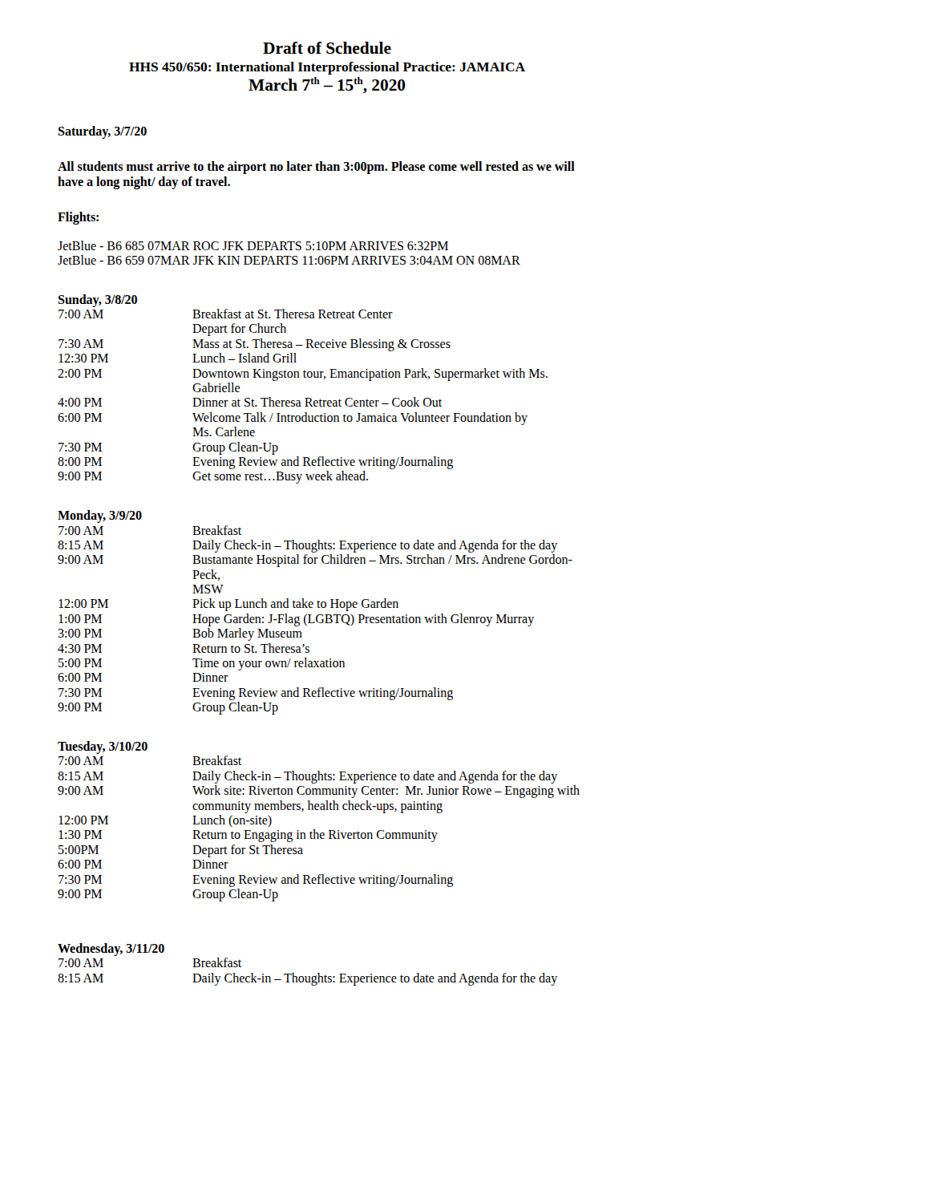Draft of Schedule
HHS 450/650: International Interprofessional Practice: JAMAICA
March 7th – 15th, 2020
Saturday, 3/7/20
All students must arrive to the airport no later than 3:00pm. Please come well rested as we will have a long night/ day of travel.
Flights:
JetBlue - B6 685 07MAR ROC JFK DEPARTS 5:10PM ARRIVES 6:32PM
JetBlue - B6 659 07MAR JFK KIN DEPARTS 11:06PM ARRIVES 3:04AM ON 08MAR
Sunday, 3/8/20
| 7:00 AM | Breakfast at St. Theresa Retreat Center Depart for Church |
| 7:30 AM | Mass at St. Theresa – Receive Blessing & Crosses |
| 12:30 PM | Lunch – Island Grill |
| 2:00 PM | Downtown Kingston tour, Emancipation Park, Supermarket with Ms. Gabrielle |
| 4:00 PM | Dinner at St. Theresa Retreat Center – Cook Out |
| 6:00 PM | Welcome Talk / Introduction to Jamaica Volunteer Foundation by Ms. Carlene |
| 7:30 PM | Group Clean-Up |
| 8:00 PM | Evening Review and Reflective writing/Journaling |
| 9:00 PM | Get some rest…Busy week ahead. |
Monday, 3/9/20
| 7:00 AM | Breakfast |
| 8:15 AM | Daily Check-in – Thoughts: Experience to date and Agenda for the day |
| 9:00 AM | Bustamante Hospital for Children – Mrs. Strchan / Mrs. Andrene Gordon-Peck, MSW |
| 12:00 PM | Pick up Lunch and take to Hope Garden |
| 1:00 PM | Hope Garden: J-Flag (LGBTQ) Presentation with Glenroy Murray |
| 3:00 PM | Bob Marley Museum |
| 4:30 PM | Return to St. Theresa’s |
| 5:00 PM | Time on your own/ relaxation |
| 6:00 PM | Dinner |
| 7:30 PM | Evening Review and Reflective writing/Journaling |
| 9:00 PM | Group Clean-Up |
Tuesday, 3/10/20
| 7:00 AM | Breakfast |
| 8:15 AM | Daily Check-in – Thoughts: Experience to date and Agenda for the day |
| 9:00 AM | Work site: Riverton Community Center: Mr. Junior Rowe – Engaging with community members, health check-ups, painting |
| 12:00 PM | Lunch (on-site) |
| 1:30 PM | Return to Engaging in the Riverton Community |
| 5:00PM | Depart for St Theresa |
| 6:00 PM | Dinner |
| 7:30 PM | Evening Review and Reflective writing/Journaling |
| 9:00 PM | Group Clean-Up |
Wednesday, 3/11/20
| 7:00 AM | Breakfast |
| 8:15 AM | Daily Check-in – Thoughts: Experience to date and Agenda for the day |